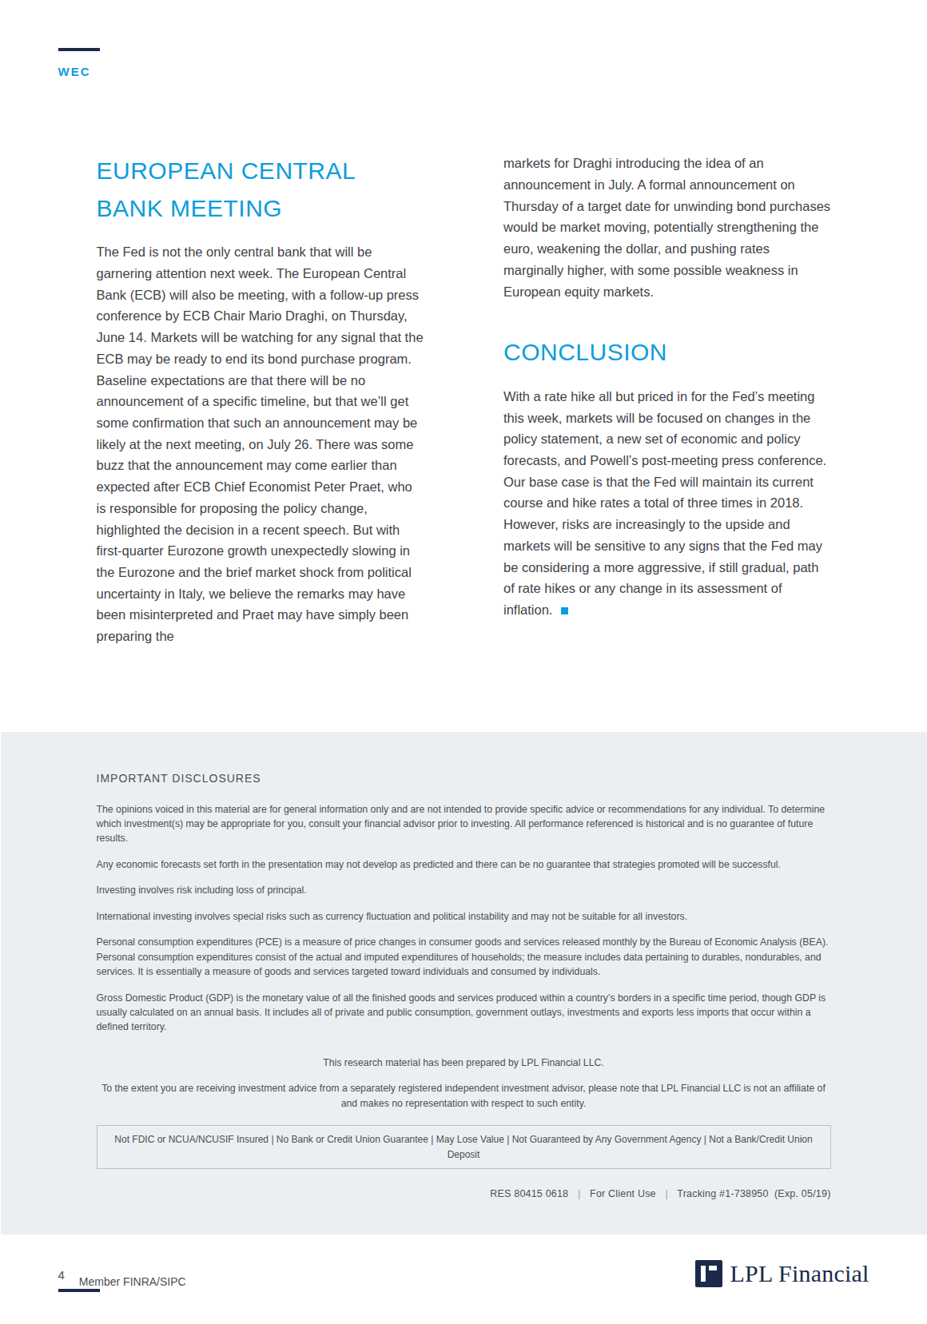WEC
European Central Bank Meeting
The Fed is not the only central bank that will be garnering attention next week. The European Central Bank (ECB) will also be meeting, with a follow-up press conference by ECB Chair Mario Draghi, on Thursday, June 14. Markets will be watching for any signal that the ECB may be ready to end its bond purchase program. Baseline expectations are that there will be no announcement of a specific timeline, but that we’ll get some confirmation that such an announcement may be likely at the next meeting, on July 26. There was some buzz that the announcement may come earlier than expected after ECB Chief Economist Peter Praet, who is responsible for proposing the policy change, highlighted the decision in a recent speech. But with first-quarter Eurozone growth unexpectedly slowing in the Eurozone and the brief market shock from political uncertainty in Italy, we believe the remarks may have been misinterpreted and Praet may have simply been preparing the
markets for Draghi introducing the idea of an announcement in July. A formal announcement on Thursday of a target date for unwinding bond purchases would be market moving, potentially strengthening the euro, weakening the dollar, and pushing rates marginally higher, with some possible weakness in European equity markets.
Conclusion
With a rate hike all but priced in for the Fed’s meeting this week, markets will be focused on changes in the policy statement, a new set of economic and policy forecasts, and Powell’s post-meeting press conference. Our base case is that the Fed will maintain its current course and hike rates a total of three times in 2018. However, risks are increasingly to the upside and markets will be sensitive to any signs that the Fed may be considering a more aggressive, if still gradual, path of rate hikes or any change in its assessment of inflation.
Important Disclosures
The opinions voiced in this material are for general information only and are not intended to provide specific advice or recommendations for any individual. To determine which investment(s) may be appropriate for you, consult your financial advisor prior to investing. All performance referenced is historical and is no guarantee of future results.
Any economic forecasts set forth in the presentation may not develop as predicted and there can be no guarantee that strategies promoted will be successful.
Investing involves risk including loss of principal.
International investing involves special risks such as currency fluctuation and political instability and may not be suitable for all investors.
Personal consumption expenditures (PCE) is a measure of price changes in consumer goods and services released monthly by the Bureau of Economic Analysis (BEA). Personal consumption expenditures consist of the actual and imputed expenditures of households; the measure includes data pertaining to durables, nondurables, and services. It is essentially a measure of goods and services targeted toward individuals and consumed by individuals.
Gross Domestic Product (GDP) is the monetary value of all the finished goods and services produced within a country’s borders in a specific time period, though GDP is usually calculated on an annual basis. It includes all of private and public consumption, government outlays, investments and exports less imports that occur within a defined territory.
This research material has been prepared by LPL Financial LLC.
To the extent you are receiving investment advice from a separately registered independent investment advisor, please note that LPL Financial LLC is not an affiliate of and makes no representation with respect to such entity.
Not FDIC or NCUA/NCUSIF Insured | No Bank or Credit Union Guarantee | May Lose Value | Not Guaranteed by Any Government Agency | Not a Bank/Credit Union Deposit
RES 80415 0618 | For Client Use | Tracking #1-738950 (Exp. 05/19)
4
Member FINRA/SIPC
LPL Financial